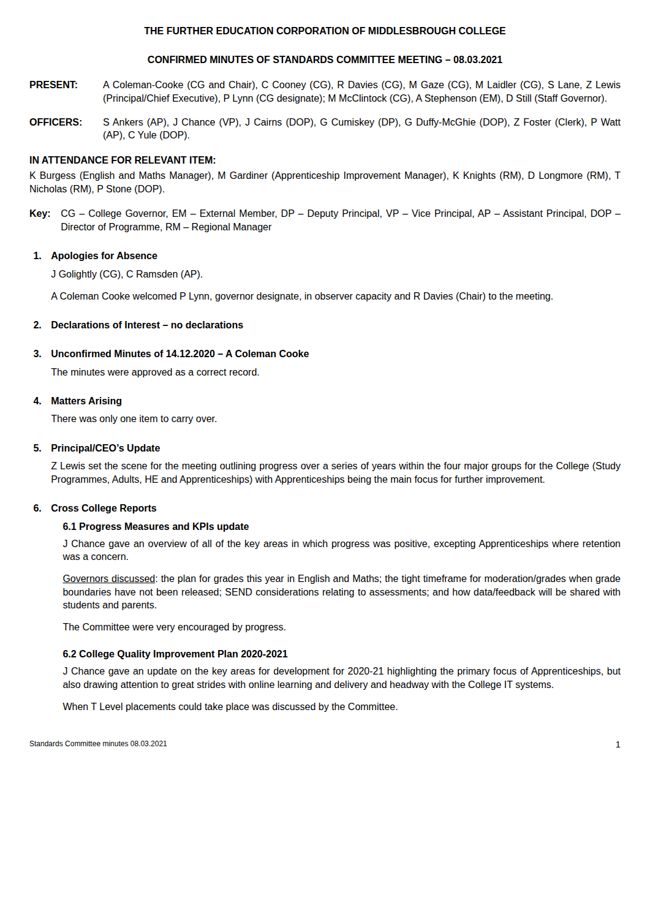The Further Education Corporation of Middlesbrough College
Confirmed Minutes of Standards Committee Meeting – 08.03.2021
PRESENT:
A Coleman-Cooke (CG and Chair), C Cooney (CG), R Davies (CG), M Gaze (CG), M Laidler (CG), S Lane, Z Lewis (Principal/Chief Executive), P Lynn (CG designate); M McClintock (CG), A Stephenson (EM), D Still (Staff Governor).
OFFICERS:
S Ankers (AP), J Chance (VP), J Cairns (DOP), G Cumiskey (DP), G Duffy-McGhie (DOP), Z Foster (Clerk), P Watt (AP), C Yule (DOP).
IN ATTENDANCE FOR RELEVANT ITEM:
K Burgess (English and Maths Manager), M Gardiner (Apprenticeship Improvement Manager), K Knights (RM), D Longmore (RM), T Nicholas (RM), P Stone (DOP).
Key:
CG – College Governor, EM – External Member, DP – Deputy Principal, VP – Vice Principal, AP – Assistant Principal, DOP – Director of Programme, RM – Regional Manager
Apologies for Absence
J Golightly (CG), C Ramsden (AP).
A Coleman Cooke welcomed P Lynn, governor designate, in observer capacity and R Davies (Chair) to the meeting.
Declarations of Interest – no declarations
Unconfirmed Minutes of 14.12.2020 – A Coleman Cooke
The minutes were approved as a correct record.
Matters Arising
There was only one item to carry over.
Principal/CEO’s Update
Z Lewis set the scene for the meeting outlining progress over a series of years within the four major groups for the College (Study Programmes, Adults, HE and Apprenticeships) with Apprenticeships being the main focus for further improvement.
Cross College Reports
6.1 Progress Measures and KPIs update
J Chance gave an overview of all of the key areas in which progress was positive, excepting Apprenticeships where retention was a concern.
Governors discussed: the plan for grades this year in English and Maths; the tight timeframe for moderation/grades when grade boundaries have not been released; SEND considerations relating to assessments; and how data/feedback will be shared with students and parents.
The Committee were very encouraged by progress.
6.2 College Quality Improvement Plan 2020-2021
J Chance gave an update on the key areas for development for 2020-21 highlighting the primary focus of Apprenticeships, but also drawing attention to great strides with online learning and delivery and headway with the College IT systems.
When T Level placements could take place was discussed by the Committee.
Standards Committee minutes 08.03.2021
1